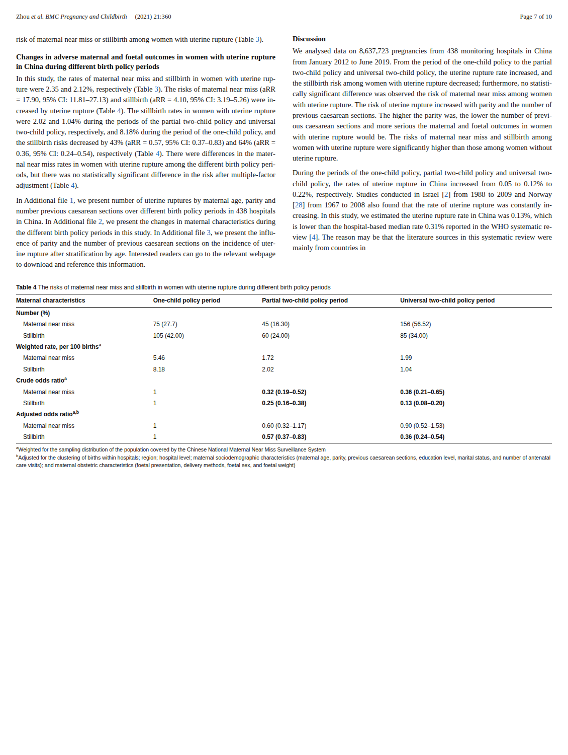Zhou et al. BMC Pregnancy and Childbirth (2021) 21:360
Page 7 of 10
risk of maternal near miss or stillbirth among women with uterine rupture (Table 3).
Changes in adverse maternal and foetal outcomes in women with uterine rupture in China during different birth policy periods
In this study, the rates of maternal near miss and stillbirth in women with uterine rupture were 2.35 and 2.12%, respectively (Table 3). The risks of maternal near miss (aRR = 17.90, 95% CI: 11.81–27.13) and stillbirth (aRR = 4.10, 95% CI: 3.19–5.26) were increased by uterine rupture (Table 4). The stillbirth rates in women with uterine rupture were 2.02 and 1.04% during the periods of the partial two-child policy and universal two-child policy, respectively, and 8.18% during the period of the one-child policy, and the stillbirth risks decreased by 43% (aRR = 0.57, 95% CI: 0.37–0.83) and 64% (aRR = 0.36, 95% CI: 0.24–0.54), respectively (Table 4). There were differences in the maternal near miss rates in women with uterine rupture among the different birth policy periods, but there was no statistically significant difference in the risk after multiple-factor adjustment (Table 4).
In Additional file 1, we present number of uterine ruptures by maternal age, parity and number previous caesarean sections over different birth policy periods in 438 hospitals in China. In Additional file 2, we present the changes in maternal characteristics during the different birth policy periods in this study. In Additional file 3, we present the influence of parity and the number of previous caesarean sections on the incidence of uterine rupture after stratification by age. Interested readers can go to the relevant webpage to download and reference this information.
Discussion
We analysed data on 8,637,723 pregnancies from 438 monitoring hospitals in China from January 2012 to June 2019. From the period of the one-child policy to the partial two-child policy and universal two-child policy, the uterine rupture rate increased, and the stillbirth risk among women with uterine rupture decreased; furthermore, no statistically significant difference was observed the risk of maternal near miss among women with uterine rupture. The risk of uterine rupture increased with parity and the number of previous caesarean sections. The higher the parity was, the lower the number of previous caesarean sections and more serious the maternal and foetal outcomes in women with uterine rupture would be. The risks of maternal near miss and stillbirth among women with uterine rupture were significantly higher than those among women without uterine rupture.
During the periods of the one-child policy, partial two-child policy and universal two-child policy, the rates of uterine rupture in China increased from 0.05 to 0.12% to 0.22%, respectively. Studies conducted in Israel [2] from 1988 to 2009 and Norway [28] from 1967 to 2008 also found that the rate of uterine rupture was constantly increasing. In this study, we estimated the uterine rupture rate in China was 0.13%, which is lower than the hospital-based median rate 0.31% reported in the WHO systematic review [4]. The reason may be that the literature sources in this systematic review were mainly from countries in
Table 4 The risks of maternal near miss and stillbirth in women with uterine rupture during different birth policy periods
| Maternal characteristics | One-child policy period | Partial two-child policy period | Universal two-child policy period |
| --- | --- | --- | --- |
| Number (%) | | | |
| Maternal near miss | 75 (27.7) | 45 (16.30) | 156 (56.52) |
| Stillbirth | 105 (42.00) | 60 (24.00) | 85 (34.00) |
| Weighted rate, per 100 births a | | | |
| Maternal near miss | 5.46 | 1.72 | 1.99 |
| Stillbirth | 8.18 | 2.02 | 1.04 |
| Crude odds ratio a | | | |
| Maternal near miss | 1 | 0.32 (0.19–0.52) | 0.36 (0.21–0.65) |
| Stillbirth | 1 | 0.25 (0.16–0.38) | 0.13 (0.08–0.20) |
| Adjusted odds ratio a,b | | | |
| Maternal near miss | 1 | 0.60 (0.32–1.17) | 0.90 (0.52–1.53) |
| Stillbirth | 1 | 0.57 (0.37–0.83) | 0.36 (0.24–0.54) |
aWeighted for the sampling distribution of the population covered by the Chinese National Maternal Near Miss Surveillance System
bAdjusted for the clustering of births within hospitals; region; hospital level; maternal sociodemographic characteristics (maternal age, parity, previous caesarean sections, education level, marital status, and number of antenatal care visits); and maternal obstetric characteristics (foetal presentation, delivery methods, foetal sex, and foetal weight)